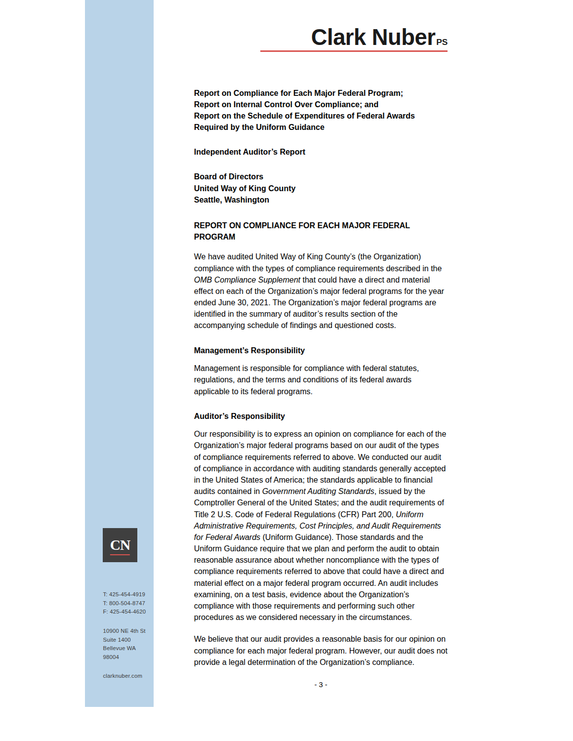CN
T: 425-454-4919
T: 800-504-8747
F: 425-454-4620
10900 NE 4th St
Suite 1400
Bellevue WA
98004
clarknuber.com
Clark NuberPS
Report on Compliance for Each Major Federal Program;
Report on Internal Control Over Compliance; and
Report on the Schedule of Expenditures of Federal Awards
Required by the Uniform Guidance
Independent Auditor’s Report
Board of Directors
United Way of King County
Seattle, Washington
REPORT ON COMPLIANCE FOR EACH MAJOR FEDERAL PROGRAM
We have audited United Way of King County’s (the Organization) compliance with the types of compliance requirements described in the OMB Compliance Supplement that could have a direct and material effect on each of the Organization’s major federal programs for the year ended June 30, 2021. The Organization’s major federal programs are identified in the summary of auditor’s results section of the accompanying schedule of findings and questioned costs.
Management’s Responsibility
Management is responsible for compliance with federal statutes, regulations, and the terms and conditions of its federal awards applicable to its federal programs.
Auditor’s Responsibility
Our responsibility is to express an opinion on compliance for each of the Organization’s major federal programs based on our audit of the types of compliance requirements referred to above. We conducted our audit of compliance in accordance with auditing standards generally accepted in the United States of America; the standards applicable to financial audits contained in Government Auditing Standards, issued by the Comptroller General of the United States; and the audit requirements of Title 2 U.S. Code of Federal Regulations (CFR) Part 200, Uniform Administrative Requirements, Cost Principles, and Audit Requirements for Federal Awards (Uniform Guidance). Those standards and the Uniform Guidance require that we plan and perform the audit to obtain reasonable assurance about whether noncompliance with the types of compliance requirements referred to above that could have a direct and material effect on a major federal program occurred. An audit includes examining, on a test basis, evidence about the Organization’s compliance with those requirements and performing such other procedures as we considered necessary in the circumstances.
We believe that our audit provides a reasonable basis for our opinion on compliance for each major federal program. However, our audit does not provide a legal determination of the Organization’s compliance.
- 3 -